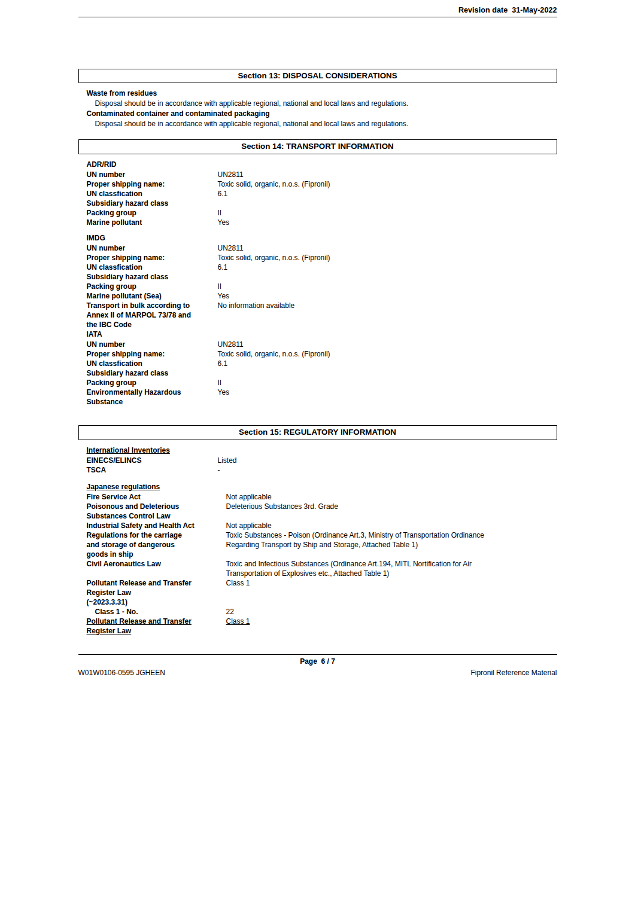Revision date 31-May-2022
Section 13: DISPOSAL CONSIDERATIONS
Waste from residues
Disposal should be in accordance with applicable regional, national and local laws and regulations.
Contaminated container and contaminated packaging
Disposal should be in accordance with applicable regional, national and local laws and regulations.
Section 14: TRANSPORT INFORMATION
ADR/RID
| UN number | UN2811 |
| Proper shipping name: | Toxic solid, organic, n.o.s. (Fipronil) |
| UN classfication | 6.1 |
| Subsidiary hazard class | |
| Packing group | II |
| Marine pollutant | Yes |
IMDG
| UN number | UN2811 |
| Proper shipping name: | Toxic solid, organic, n.o.s. (Fipronil) |
| UN classfication | 6.1 |
| Subsidiary hazard class | |
| Packing group | II |
| Marine pollutant (Sea) | Yes |
| Transport in bulk according to | No information available |
| Annex II of MARPOL 73/78 and | |
| the IBC Code | |
IATA
| UN number | UN2811 |
| Proper shipping name: | Toxic solid, organic, n.o.s. (Fipronil) |
| UN classfication | 6.1 |
| Subsidiary hazard class | |
| Packing group | II |
| Environmentally Hazardous | Yes |
| Substance | |
Section 15: REGULATORY INFORMATION
International Inventories
| EINECS/ELINCS | Listed |
| TSCA | - |
Japanese regulations
| Fire Service Act | Not applicable |
| Poisonous and Deleterious | Deleterious Substances 3rd. Grade |
| Substances Control Law | |
| Industrial Safety and Health Act | Not applicable |
| Regulations for the carriage | Toxic Substances - Poison (Ordinance Art.3, Ministry of Transportation Ordinance |
| and storage of dangerous | Regarding Transport by Ship and Storage, Attached Table 1) |
| goods in ship | |
| Civil Aeronautics Law | Toxic and Infectious Substances (Ordinance Art.194, MITL Nortification for Air |
| | Transportation of Explosives etc., Attached Table 1) |
| Pollutant Release and Transfer | Class 1 |
| Register Law | |
| (~2023.3.31) | |
| Class 1 - No. | 22 |
| Pollutant Release and Transfer | Class 1 |
| Register Law | |
Page 6 / 7
W01W0106-0595 JGHEEN
Fipronil Reference Material